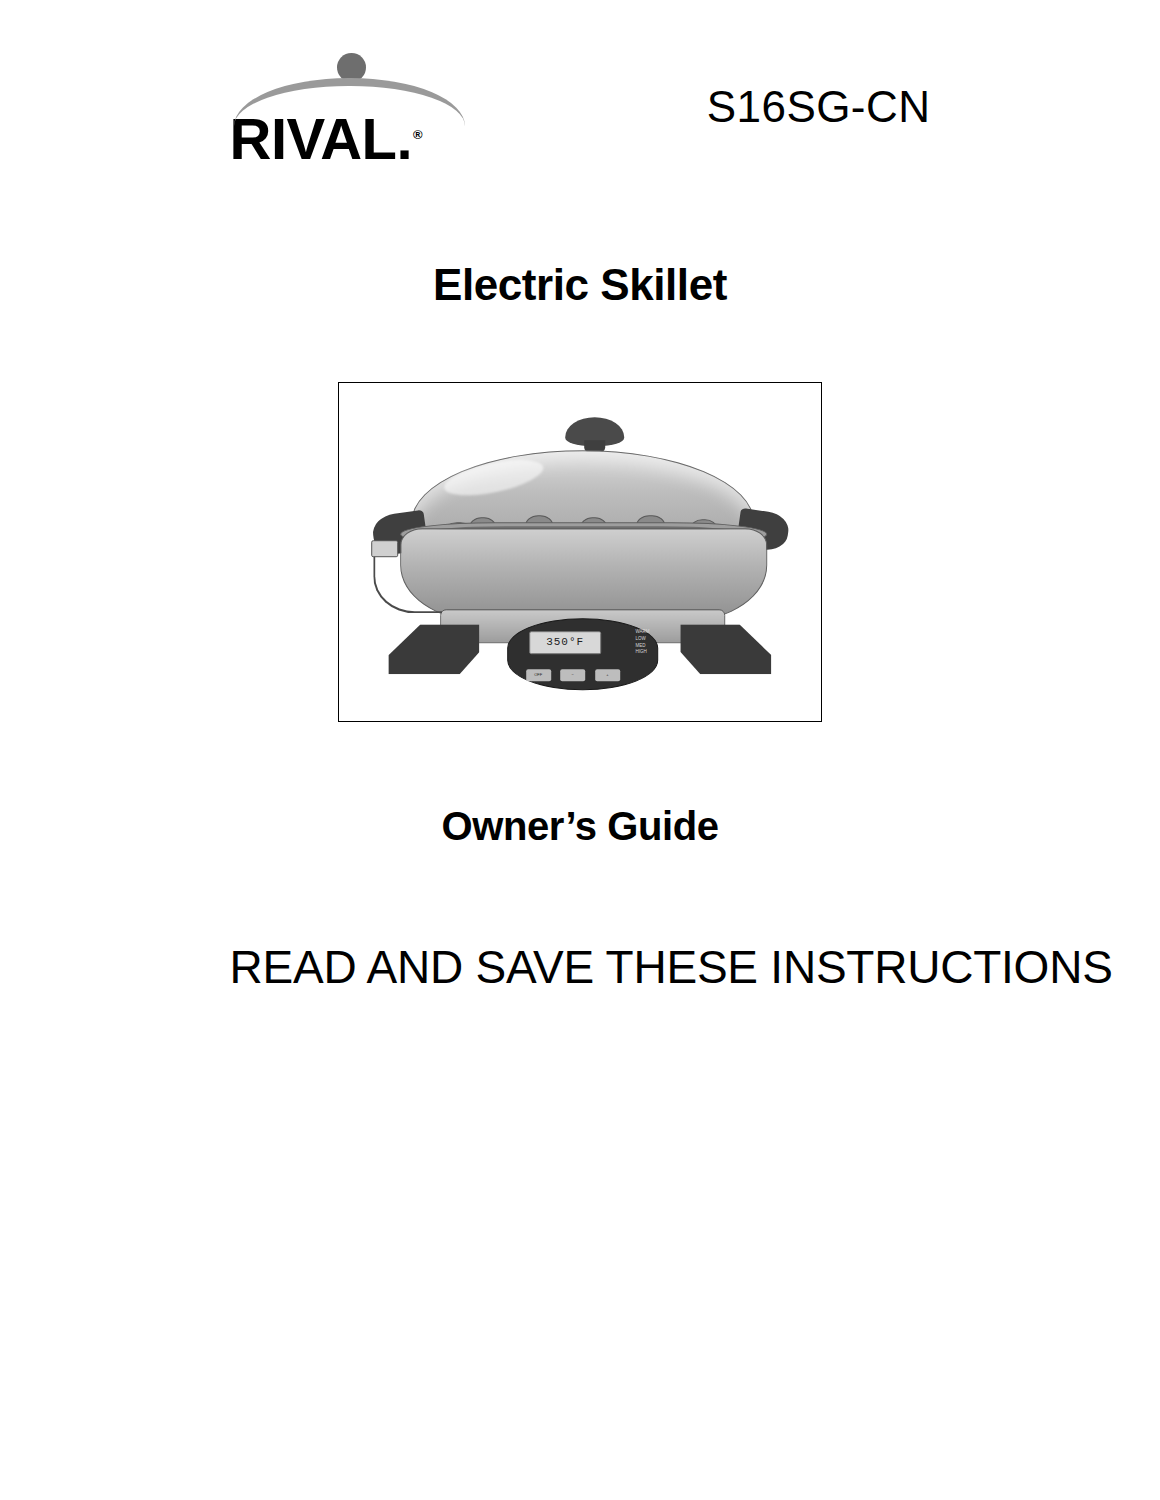RIVAL.®
S16SG-CN
Electric Skillet
350°F
WARM
LOW
MED
HIGH
OFF − +
Owner’s Guide
READ AND SAVE THESE INSTRUCTIONS